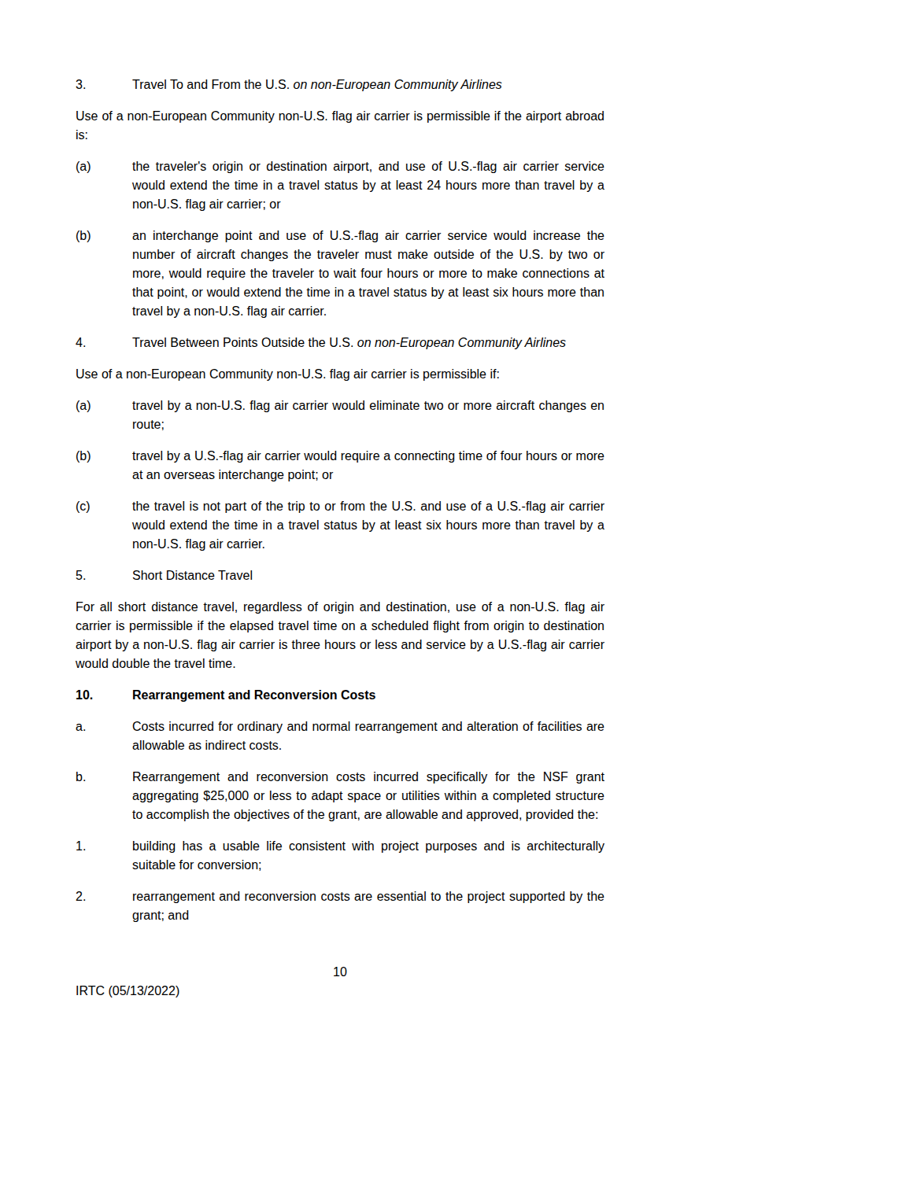3.
Travel To and From the U.S. on non-European Community Airlines
Use of a non-European Community non-U.S. flag air carrier is permissible if the airport abroad is:
(a)
the traveler's origin or destination airport, and use of U.S.-flag air carrier service would extend the time in a travel status by at least 24 hours more than travel by a non-U.S. flag air carrier; or
(b)
an interchange point and use of U.S.-flag air carrier service would increase the number of aircraft changes the traveler must make outside of the U.S. by two or more, would require the traveler to wait four hours or more to make connections at that point, or would extend the time in a travel status by at least six hours more than travel by a non-U.S. flag air carrier.
4.
Travel Between Points Outside the U.S. on non-European Community Airlines
Use of a non-European Community non-U.S. flag air carrier is permissible if:
(a)
travel by a non-U.S. flag air carrier would eliminate two or more aircraft changes en route;
(b)
travel by a U.S.-flag air carrier would require a connecting time of four hours or more at an overseas interchange point; or
(c)
the travel is not part of the trip to or from the U.S. and use of a U.S.-flag air carrier would extend the time in a travel status by at least six hours more than travel by a non-U.S. flag air carrier.
5.
Short Distance Travel
For all short distance travel, regardless of origin and destination, use of a non-U.S. flag air carrier is permissible if the elapsed travel time on a scheduled flight from origin to destination airport by a non-U.S. flag air carrier is three hours or less and service by a U.S.-flag air carrier would double the travel time.
10.
Rearrangement and Reconversion Costs
a.
Costs incurred for ordinary and normal rearrangement and alteration of facilities are allowable as indirect costs.
b.
Rearrangement and reconversion costs incurred specifically for the NSF grant aggregating $25,000 or less to adapt space or utilities within a completed structure to accomplish the objectives of the grant, are allowable and approved, provided the:
1.
building has a usable life consistent with project purposes and is architecturally suitable for conversion;
2.
rearrangement and reconversion costs are essential to the project supported by the grant; and
10
IRTC (05/13/2022)